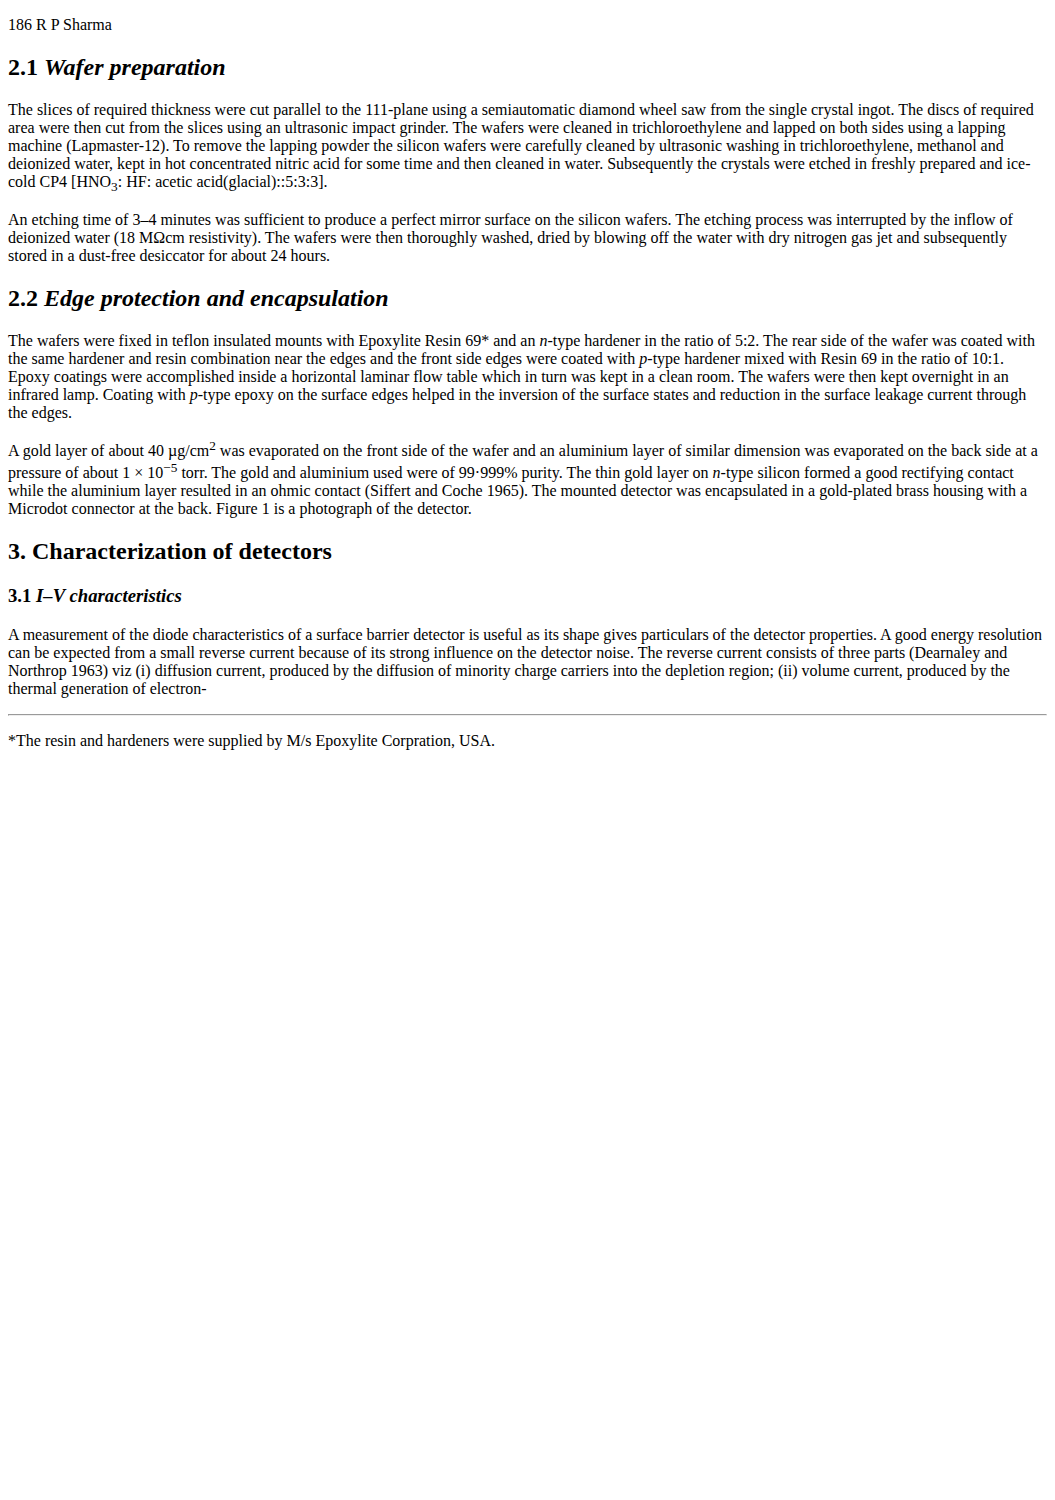186 R P Sharma
2.1 Wafer preparation
The slices of required thickness were cut parallel to the 111-plane using a semiautomatic diamond wheel saw from the single crystal ingot. The discs of required area were then cut from the slices using an ultrasonic impact grinder. The wafers were cleaned in trichloroethylene and lapped on both sides using a lapping machine (Lapmaster-12). To remove the lapping powder the silicon wafers were carefully cleaned by ultrasonic washing in trichloroethylene, methanol and deionized water, kept in hot concentrated nitric acid for some time and then cleaned in water. Subsequently the crystals were etched in freshly prepared and ice-cold CP4 [HNO3: HF: acetic acid(glacial)::5:3:3].
An etching time of 3–4 minutes was sufficient to produce a perfect mirror surface on the silicon wafers. The etching process was interrupted by the inflow of deionized water (18 MΩcm resistivity). The wafers were then thoroughly washed, dried by blowing off the water with dry nitrogen gas jet and subsequently stored in a dust-free desiccator for about 24 hours.
2.2 Edge protection and encapsulation
The wafers were fixed in teflon insulated mounts with Epoxylite Resin 69* and an n-type hardener in the ratio of 5:2. The rear side of the wafer was coated with the same hardener and resin combination near the edges and the front side edges were coated with p-type hardener mixed with Resin 69 in the ratio of 10:1. Epoxy coatings were accomplished inside a horizontal laminar flow table which in turn was kept in a clean room. The wafers were then kept overnight in an infrared lamp. Coating with p-type epoxy on the surface edges helped in the inversion of the surface states and reduction in the surface leakage current through the edges.
A gold layer of about 40 µg/cm2 was evaporated on the front side of the wafer and an aluminium layer of similar dimension was evaporated on the back side at a pressure of about 1 × 10−5 torr. The gold and aluminium used were of 99·999% purity. The thin gold layer on n-type silicon formed a good rectifying contact while the aluminium layer resulted in an ohmic contact (Siffert and Coche 1965). The mounted detector was encapsulated in a gold-plated brass housing with a Microdot connector at the back. Figure 1 is a photograph of the detector.
3. Characterization of detectors
3.1 I–V characteristics
A measurement of the diode characteristics of a surface barrier detector is useful as its shape gives particulars of the detector properties. A good energy resolution can be expected from a small reverse current because of its strong influence on the detector noise. The reverse current consists of three parts (Dearnaley and Northrop 1963) viz (i) diffusion current, produced by the diffusion of minority charge carriers into the depletion region; (ii) volume current, produced by the thermal generation of electron-
*The resin and hardeners were supplied by M/s Epoxylite Corpration, USA.